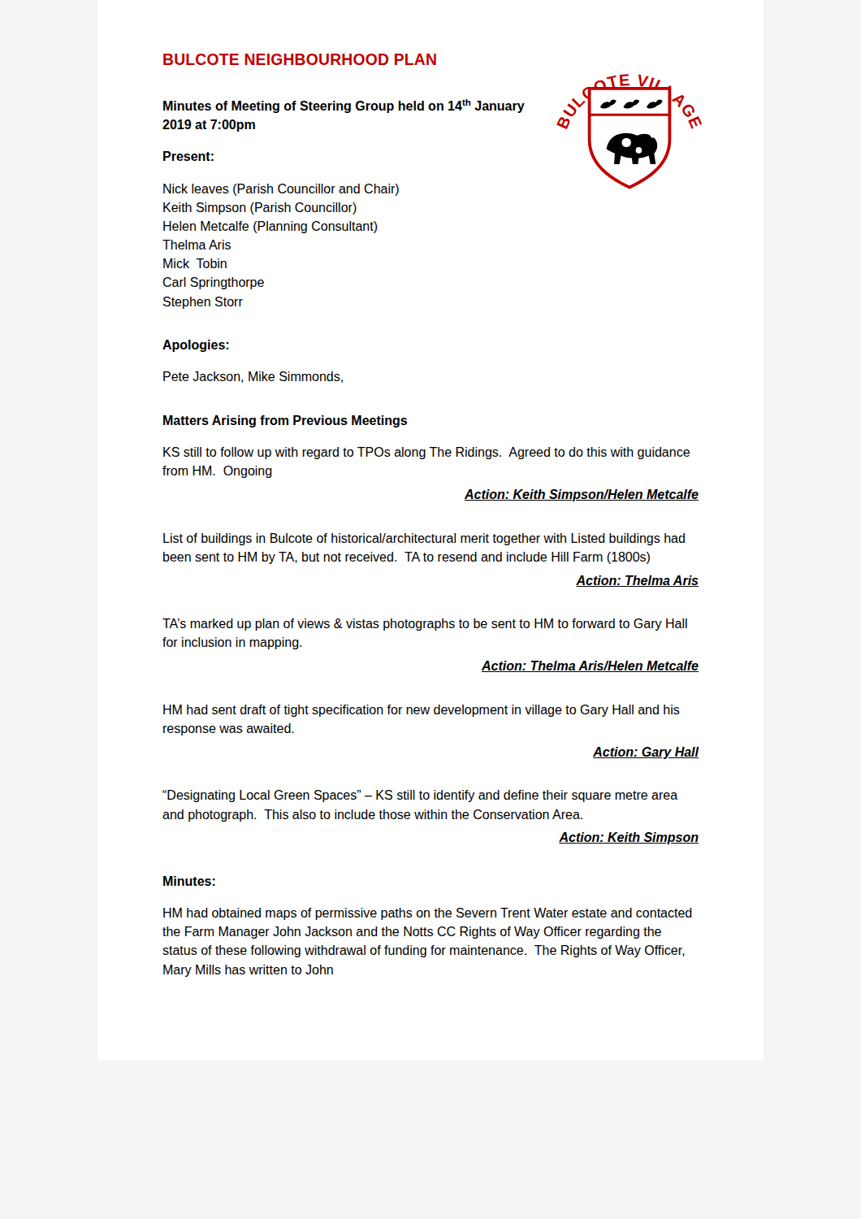BULCOTE VILLAGE
BULCOTE NEIGHBOURHOOD PLAN
Minutes of Meeting of Steering Group held on 14th January 2019 at 7:00pm
Present:
Nick leaves (Parish Councillor and Chair)
Keith Simpson (Parish Councillor)
Helen Metcalfe (Planning Consultant)
Thelma Aris
Mick Tobin
Carl Springthorpe
Stephen Storr
Apologies:
Pete Jackson, Mike Simmonds,
Matters Arising from Previous Meetings
KS still to follow up with regard to TPOs along The Ridings. Agreed to do this with guidance from HM. Ongoing
Action: Keith Simpson/Helen Metcalfe
List of buildings in Bulcote of historical/architectural merit together with Listed buildings had been sent to HM by TA, but not received. TA to resend and include Hill Farm (1800s)
Action: Thelma Aris
TA’s marked up plan of views & vistas photographs to be sent to HM to forward to Gary Hall for inclusion in mapping.
Action: Thelma Aris/Helen Metcalfe
HM had sent draft of tight specification for new development in village to Gary Hall and his response was awaited.
Action: Gary Hall
“Designating Local Green Spaces” – KS still to identify and define their square metre area and photograph. This also to include those within the Conservation Area.
Action: Keith Simpson
Minutes:
HM had obtained maps of permissive paths on the Severn Trent Water estate and contacted the Farm Manager John Jackson and the Notts CC Rights of Way Officer regarding the status of these following withdrawal of funding for maintenance. The Rights of Way Officer, Mary Mills has written to John